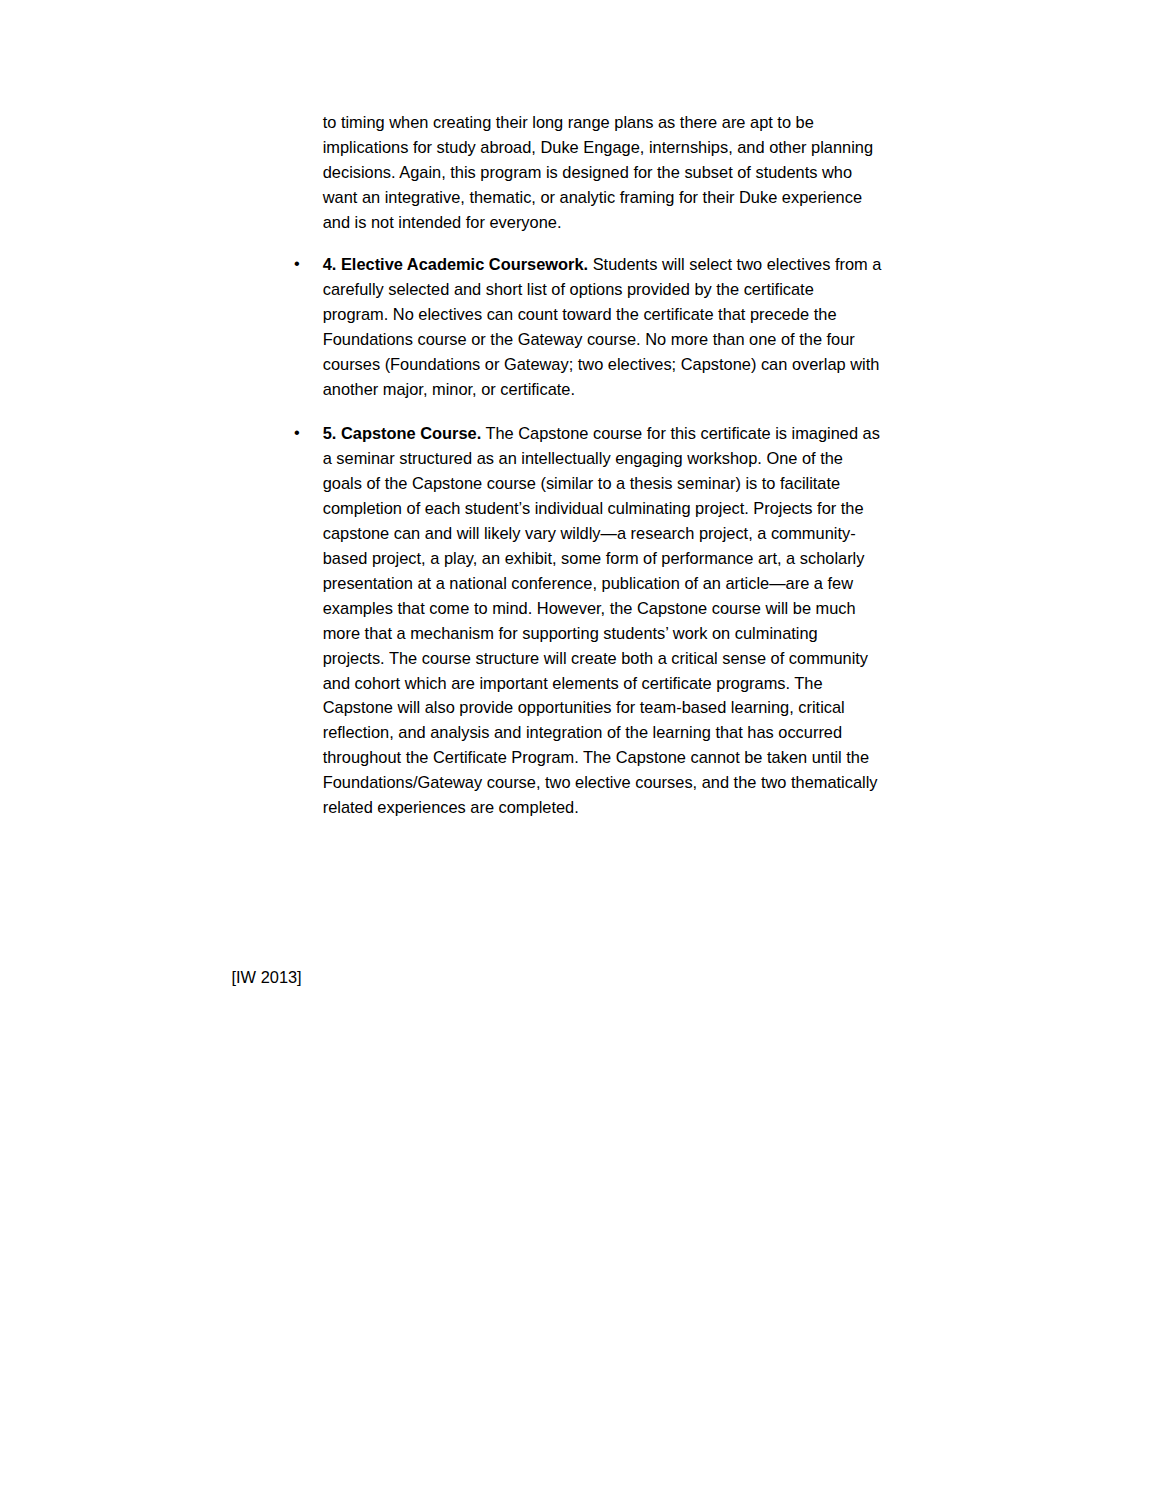to timing when creating their long range plans as there are apt to be implications for study abroad, Duke Engage, internships, and other planning decisions. Again, this program is designed for the subset of students who want an integrative, thematic, or analytic framing for their Duke experience and is not intended for everyone.
4. Elective Academic Coursework. Students will select two electives from a carefully selected and short list of options provided by the certificate program. No electives can count toward the certificate that precede the Foundations course or the Gateway course. No more than one of the four courses (Foundations or Gateway; two electives; Capstone) can overlap with another major, minor, or certificate.
5. Capstone Course. The Capstone course for this certificate is imagined as a seminar structured as an intellectually engaging workshop. One of the goals of the Capstone course (similar to a thesis seminar) is to facilitate completion of each student’s individual culminating project. Projects for the capstone can and will likely vary wildly—a research project, a community-based project, a play, an exhibit, some form of performance art, a scholarly presentation at a national conference, publication of an article—are a few examples that come to mind. However, the Capstone course will be much more that a mechanism for supporting students’ work on culminating projects. The course structure will create both a critical sense of community and cohort which are important elements of certificate programs. The Capstone will also provide opportunities for team-based learning, critical reflection, and analysis and integration of the learning that has occurred throughout the Certificate Program. The Capstone cannot be taken until the Foundations/Gateway course, two elective courses, and the two thematically related experiences are completed.
[IW 2013]